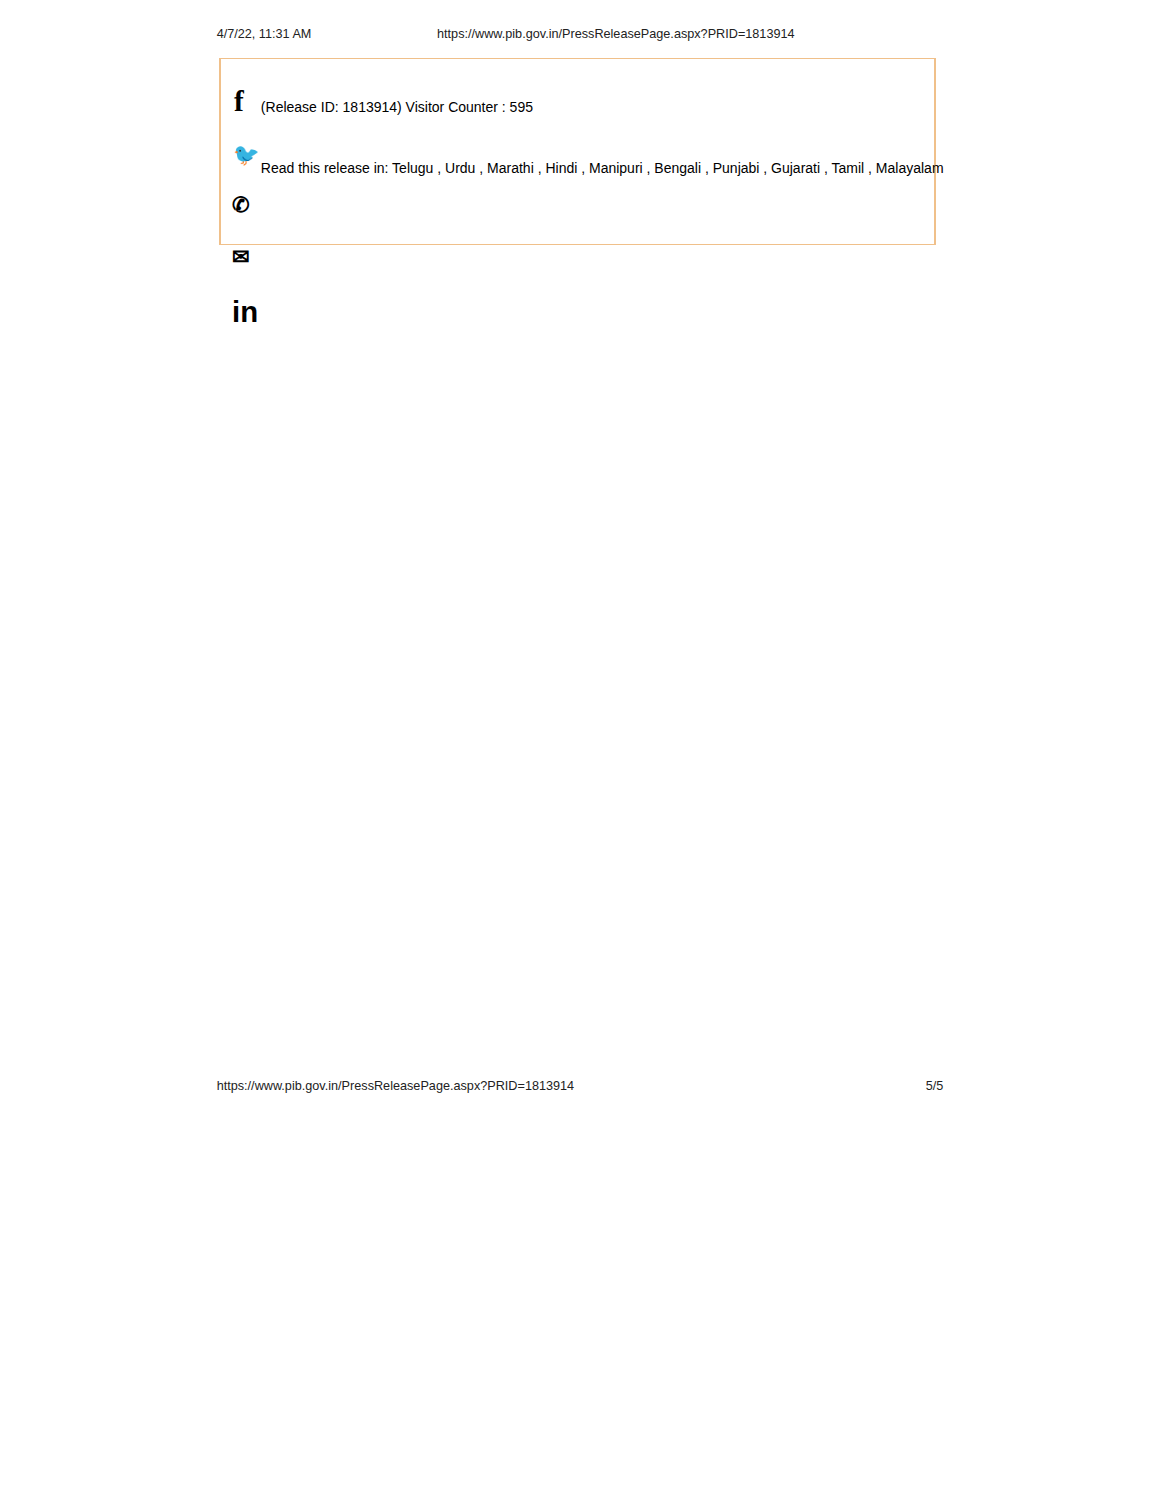4/7/22, 11:31 AM
https://www.pib.gov.in/PressReleasePage.aspx?PRID=1813914
(Release ID: 1813914) Visitor Counter : 595
Read this release in: Telugu , Urdu , Marathi , Hindi , Manipuri , Bengali , Punjabi , Gujarati , Tamil , Malayalam
f
🐦
✆
✉
in
https://www.pib.gov.in/PressReleasePage.aspx?PRID=1813914
5/5